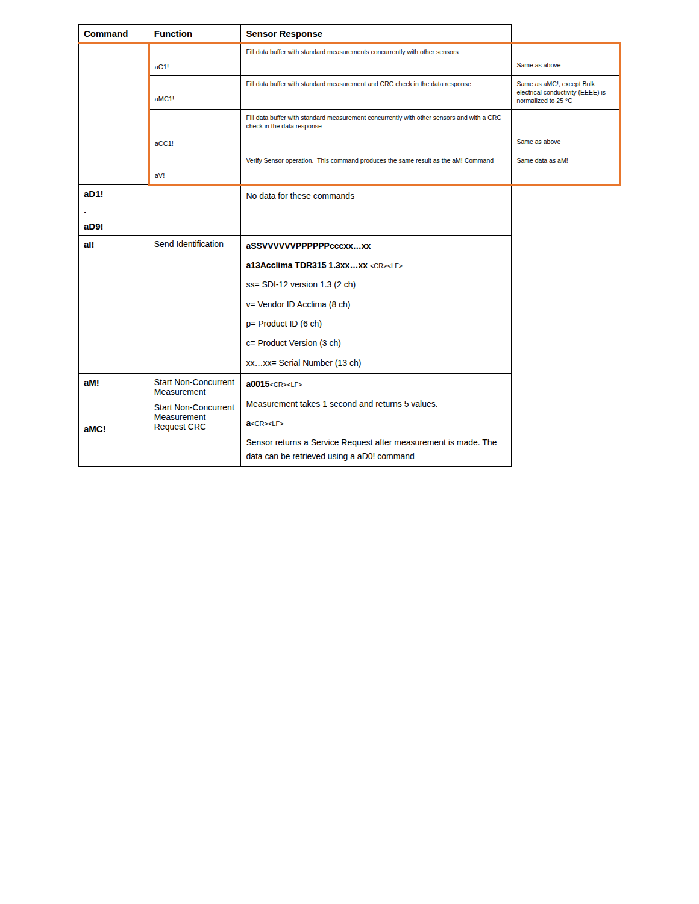| Command | Function | Sensor Response | |
| --- | --- | --- | --- |
| | aC1! | Fill data buffer with standard measurements concurrently with other sensors | Same as above |
| aMC1! | Fill data buffer with standard measurement and CRC check in the data response | Same as aMC!, except Bulk electrical conductivity (EEEE) is normalized to 25 °C |
| aCC1! | Fill data buffer with standard measurement concurrently with other sensors and with a CRC check in the data response | Same as above |
| aV! | Verify Sensor operation. This command produces the same result as the aM! Command | Same data as aM! |
| aD1! . aD9! | | No data for these commands | |
| aI! | Send Identification | aSSVVVVVVPPPPPPcccxx…xx a13Acclima TDR315 1.3xx…xx <CR><LF> ss= SDI-12 version 1.3 (2 ch) v= Vendor ID Acclima (8 ch) p= Product ID (6 ch) c= Product Version (3 ch) xx…xx= Serial Number (13 ch) | |
| aM! aMC! | Start Non-Concurrent Measurement Start Non-Concurrent Measurement – Request CRC | a0015 <CR><LF> Measurement takes 1 second and returns 5 values. a <CR><LF> Sensor returns a Service Request after measurement is made. The data can be retrieved using a aD0! command | |